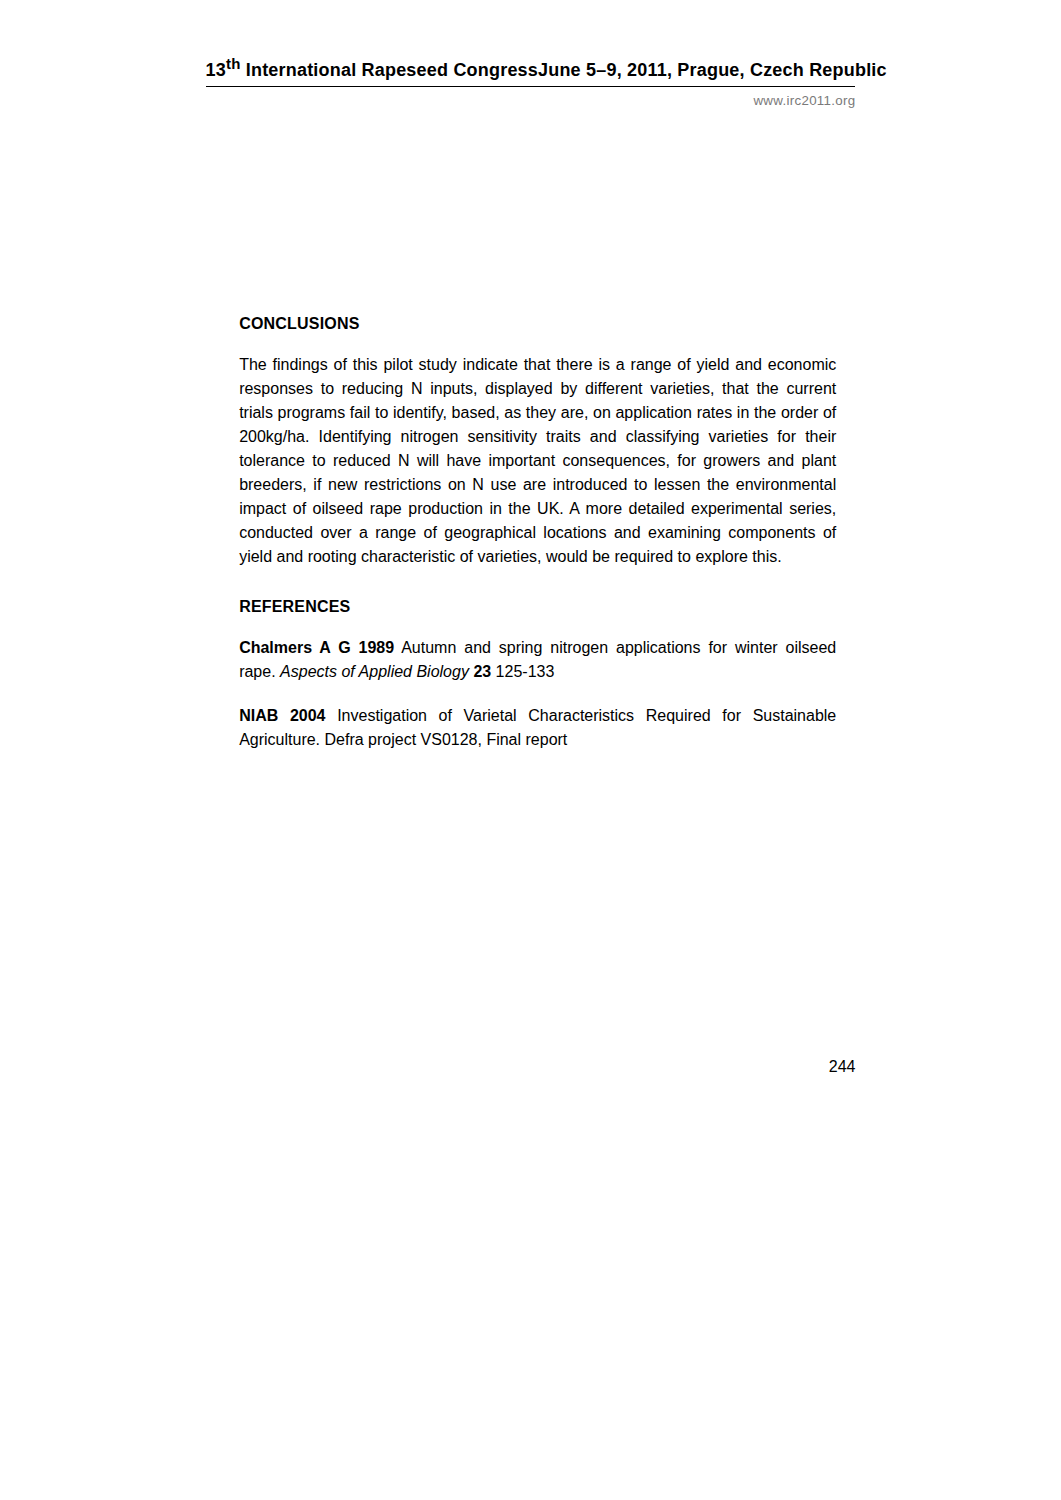13th International Rapeseed Congress June 5–9, 2011, Prague, Czech Republic
www.irc2011.org
CONCLUSIONS
The findings of this pilot study indicate that there is a range of yield and economic responses to reducing N inputs, displayed by different varieties, that the current trials programs fail to identify, based, as they are, on application rates in the order of 200kg/ha. Identifying nitrogen sensitivity traits and classifying varieties for their tolerance to reduced N will have important consequences, for growers and plant breeders, if new restrictions on N use are introduced to lessen the environmental impact of oilseed rape production in the UK. A more detailed experimental series, conducted over a range of geographical locations and examining components of yield and rooting characteristic of varieties, would be required to explore this.
REFERENCES
Chalmers A G 1989 Autumn and spring nitrogen applications for winter oilseed rape. Aspects of Applied Biology 23 125-133
NIAB 2004 Investigation of Varietal Characteristics Required for Sustainable Agriculture. Defra project VS0128, Final report
244